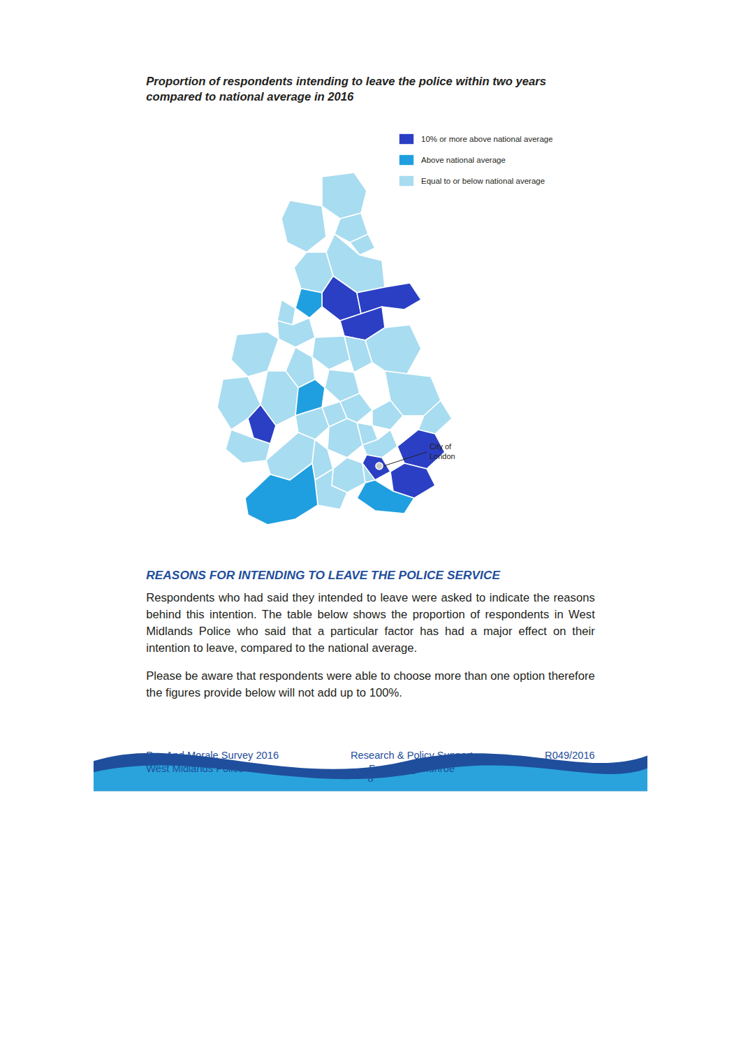Proportion of respondents intending to leave the police within two years compared to national average in 2016
10% or more above national average Above national average Equal to or below national average City of London
REASONS FOR INTENDING TO LEAVE THE POLICE SERVICE
Respondents who had said they intended to leave were asked to indicate the reasons behind this intention. The table below shows the proportion of respondents in West Midlands Police who said that a particular factor has had a major effect on their intention to leave, compared to the national average.
Please be aware that respondents were able to choose more than one option therefore the figures provide below will not add up to 100%.
Pay And Morale Survey 2016
West Midlands Police
Research & Policy Support
Fran Boag-Munroe
R049/2016
8